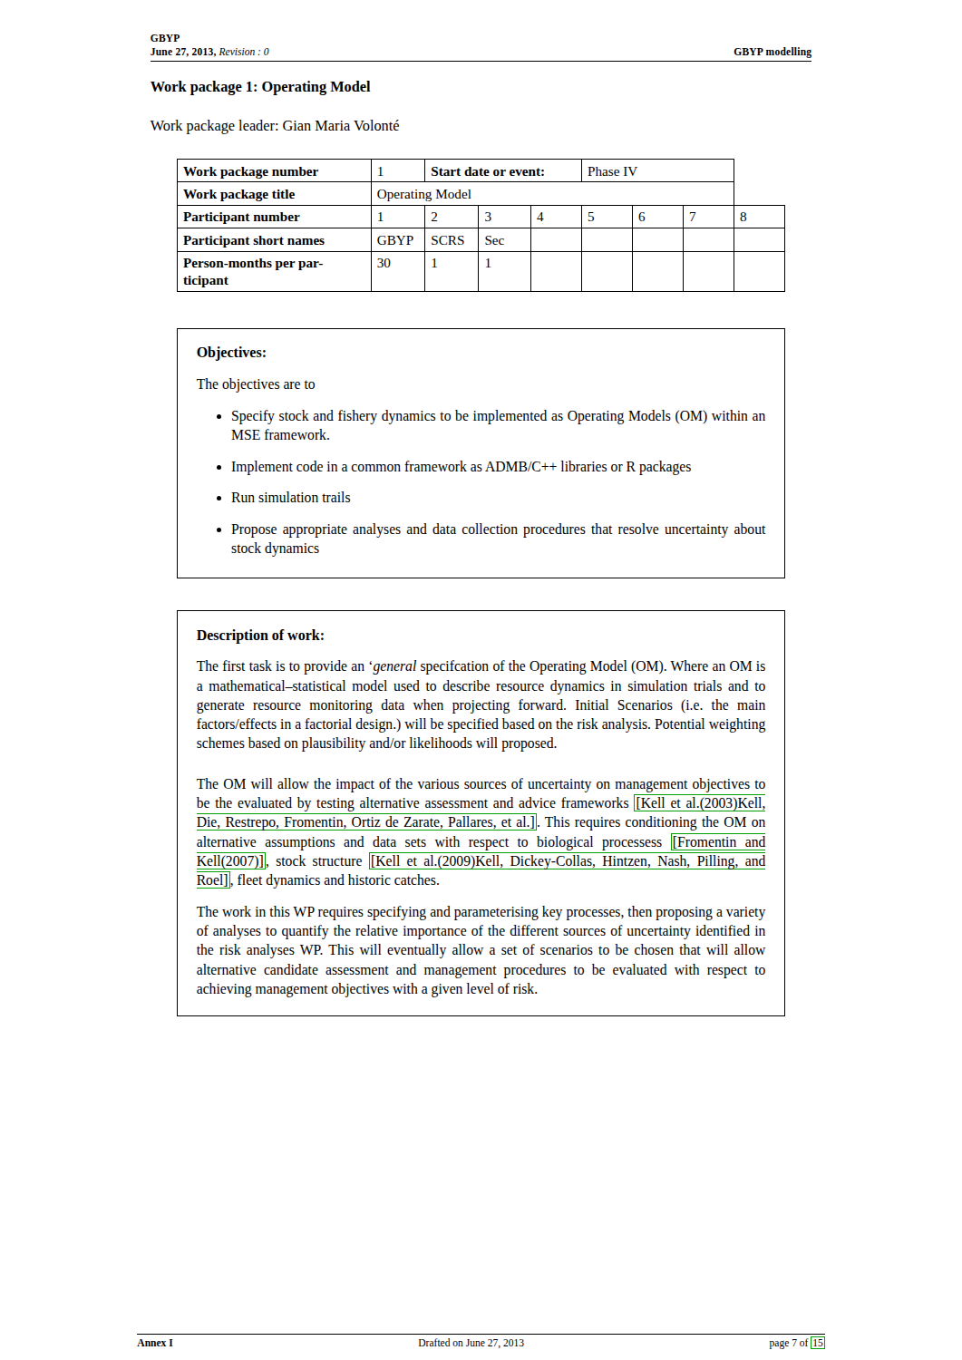GBYP
June 27, 2013, Revision : 0
GBYP modelling
Work package 1: Operating Model
Work package leader: Gian Maria Volonté
| Work package number | 1 | Start date or event: | Phase IV |
| Work package title | Operating Model |
| Participant number | 1 | 2 | 3 | 4 | 5 | 6 | 7 | 8 |
| Participant short names | GBYP | SCRS | Sec | | | | | |
| Person-months per par- ticipant | 30 | 1 | 1 | | | | | |
Objectives:
The objectives are to
Specify stock and fishery dynamics to be implemented as Operating Models (OM) within an MSE framework.
Implement code in a common framework as ADMB/C++ libraries or R packages
Run simulation trails
Propose appropriate analyses and data collection procedures that resolve uncertainty about stock dynamics
Description of work:
The first task is to provide an ‘general specifcation of the Operating Model (OM). Where an OM is a mathematical–statistical model used to describe resource dynamics in simulation trials and to generate resource monitoring data when projecting forward. Initial Scenarios (i.e. the main factors/effects in a factorial design.) will be specified based on the risk analysis. Potential weighting schemes based on plausibility and/or likelihoods will proposed.
The OM will allow the impact of the various sources of uncertainty on management objectives to be the evaluated by testing alternative assessment and advice frameworks [Kell et al.(2003)Kell, Die, Restrepo, Fromentin, Ortiz de Zarate, Pallares, et al.]. This requires conditioning the OM on alternative assumptions and data sets with respect to biological processess [Fromentin and Kell(2007)], stock structure [Kell et al.(2009)Kell, Dickey-Collas, Hintzen, Nash, Pilling, and Roel], fleet dynamics and historic catches.
The work in this WP requires specifying and parameterising key processes, then proposing a variety of analyses to quantify the relative importance of the different sources of uncertainty identified in the risk analyses WP. This will eventually allow a set of scenarios to be chosen that will allow alternative candidate assessment and management procedures to be evaluated with respect to achieving management objectives with a given level of risk.
Annex I
Drafted on June 27, 2013
page 7 of 15